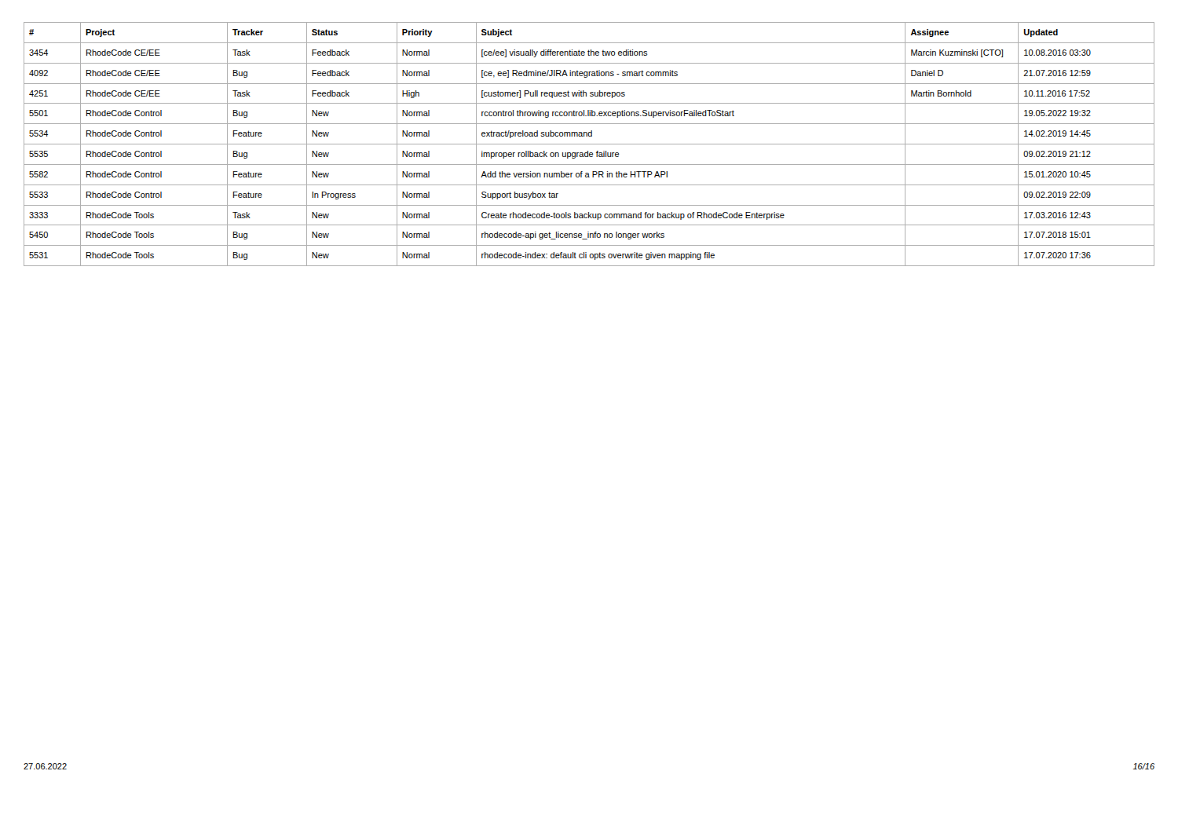| # | Project | Tracker | Status | Priority | Subject | Assignee | Updated |
| --- | --- | --- | --- | --- | --- | --- | --- |
| 3454 | RhodeCode CE/EE | Task | Feedback | Normal | [ce/ee] visually differentiate the two editions | Marcin Kuzminski [CTO] | 10.08.2016 03:30 |
| 4092 | RhodeCode CE/EE | Bug | Feedback | Normal | [ce, ee] Redmine/JIRA integrations - smart commits | Daniel D | 21.07.2016 12:59 |
| 4251 | RhodeCode CE/EE | Task | Feedback | High | [customer] Pull request with subrepos | Martin Bornhold | 10.11.2016 17:52 |
| 5501 | RhodeCode Control | Bug | New | Normal | rccontrol throwing rccontrol.lib.exceptions.SupervisorFailedToStart | | 19.05.2022 19:32 |
| 5534 | RhodeCode Control | Feature | New | Normal | extract/preload subcommand | | 14.02.2019 14:45 |
| 5535 | RhodeCode Control | Bug | New | Normal | improper rollback on upgrade failure | | 09.02.2019 21:12 |
| 5582 | RhodeCode Control | Feature | New | Normal | Add the version number of a PR in the HTTP API | | 15.01.2020 10:45 |
| 5533 | RhodeCode Control | Feature | In Progress | Normal | Support busybox tar | | 09.02.2019 22:09 |
| 3333 | RhodeCode Tools | Task | New | Normal | Create rhodecode-tools backup command for backup of RhodeCode Enterprise | | 17.03.2016 12:43 |
| 5450 | RhodeCode Tools | Bug | New | Normal | rhodecode-api get_license_info no longer works | | 17.07.2018 15:01 |
| 5531 | RhodeCode Tools | Bug | New | Normal | rhodecode-index: default cli opts overwrite given mapping file | | 17.07.2020 17:36 |
27.06.2022 16/16